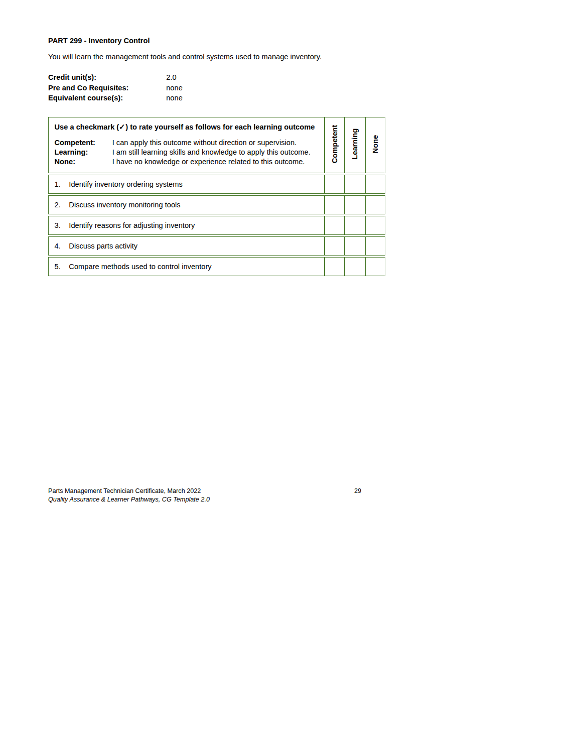PART 299 - Inventory Control
You will learn the management tools and control systems used to manage inventory.
| Credit unit(s): | 2.0 |
| Pre and Co Requisites: | none |
| Equivalent course(s): | none |
| Use a checkmark (✓) to rate yourself as follows for each learning outcome / Competent: / I can apply this outcome without direction or supervision. / / Learning: / I am still learning skills and knowledge to apply this outcome. / / None: / I have no knowledge or experience related to this outcome. / | Competent | Learning | None |
| 1. Identify inventory ordering systems | | | |
| 2. Discuss inventory monitoring tools | | | |
| 3. Identify reasons for adjusting inventory | | | |
| 4. Discuss parts activity | | | |
| 5. Compare methods used to control inventory | | | |
Parts Management Technician Certificate, March 2022
29
Quality Assurance & Learner Pathways, CG Template 2.0